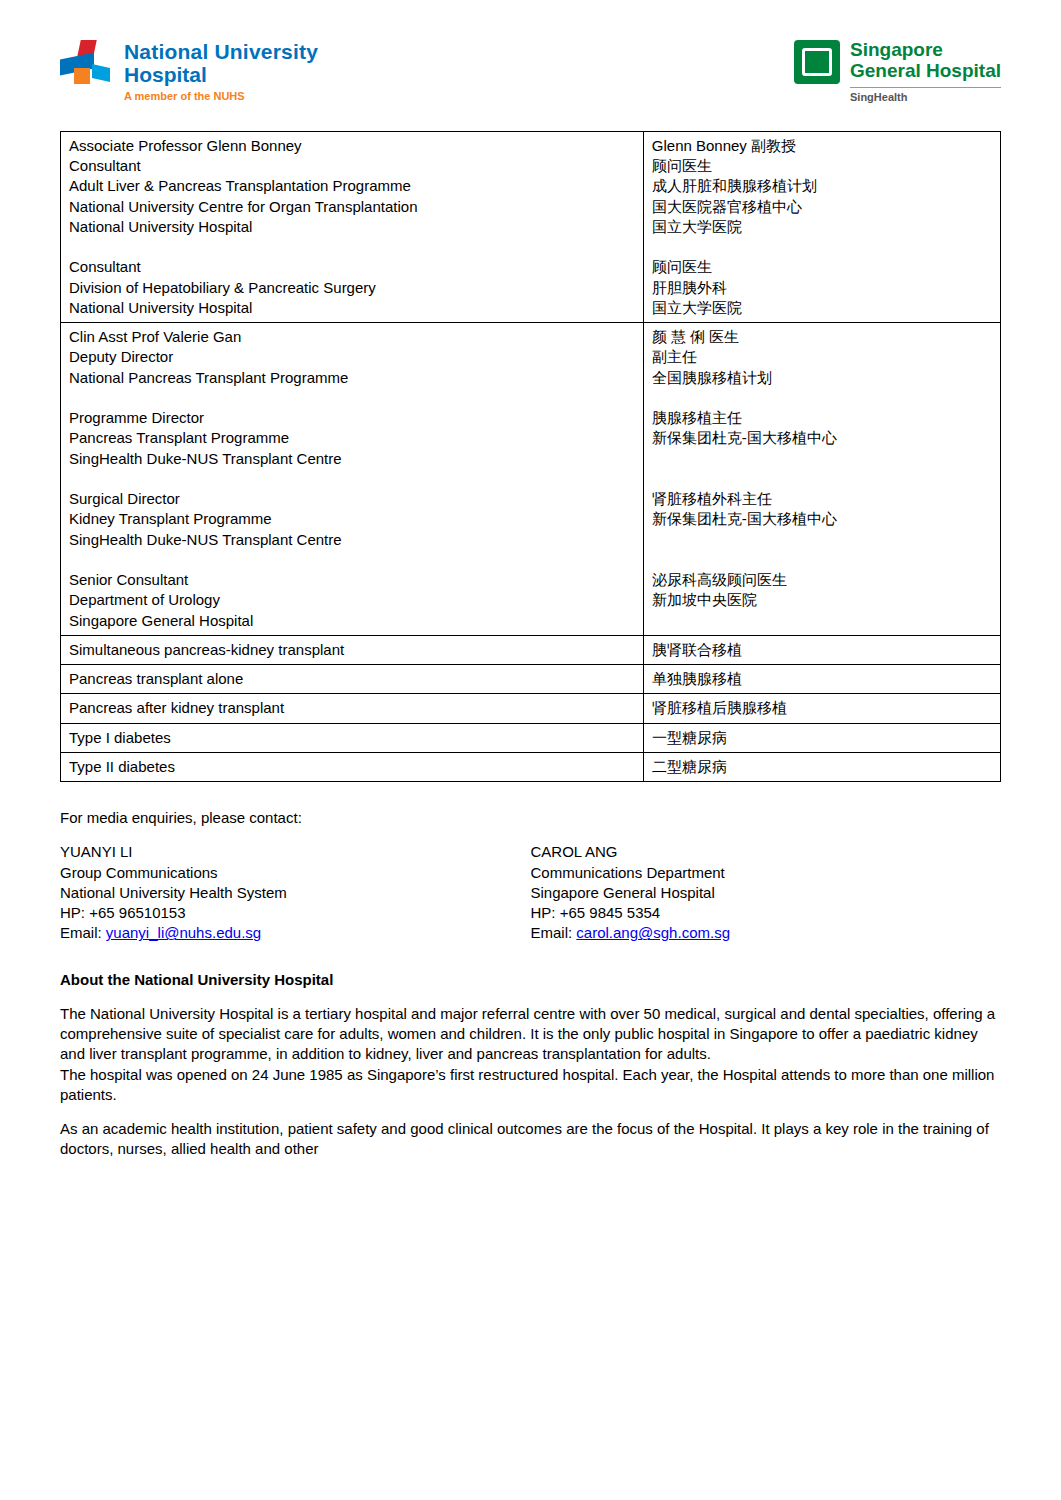National University
Hospital
A member of the NUHS
Singapore
General Hospital
SingHealth
| Associate Professor Glenn Bonney Consultant Adult Liver & Pancreas Transplantation Programme National University Centre for Organ Transplantation National University Hospital Consultant Division of Hepatobiliary & Pancreatic Surgery National University Hospital | Glenn Bonney 副教授 顾问医生 成人肝脏和胰腺移植计划 国大医院器官移植中心 国立大学医院 顾问医生 肝胆胰外科 国立大学医院 |
| Clin Asst Prof Valerie Gan Deputy Director National Pancreas Transplant Programme Programme Director Pancreas Transplant Programme SingHealth Duke-NUS Transplant Centre Surgical Director Kidney Transplant Programme SingHealth Duke-NUS Transplant Centre Senior Consultant Department of Urology Singapore General Hospital | 颜 慧 俐 医生 副主任 全国胰腺移植计划 胰腺移植主任 新保集团杜克-国大移植中心 肾脏移植外科主任 新保集团杜克-国大移植中心 泌尿科高级顾问医生 新加坡中央医院 |
| Simultaneous pancreas-kidney transplant | 胰肾联合移植 |
| Pancreas transplant alone | 单独胰腺移植 |
| Pancreas after kidney transplant | 肾脏移植后胰腺移植 |
| Type I diabetes | 一型糖尿病 |
| Type II diabetes | 二型糖尿病 |
For media enquiries, please contact:
| YUANYI LI Group Communications National University Health System HP: +65 96510153 Email: yuanyi_li@nuhs.edu.sg | CAROL ANG Communications Department Singapore General Hospital HP: +65 9845 5354 Email: carol.ang@sgh.com.sg |
About the National University Hospital
The National University Hospital is a tertiary hospital and major referral centre with over 50 medical, surgical and dental specialties, offering a comprehensive suite of specialist care for adults, women and children. It is the only public hospital in Singapore to offer a paediatric kidney and liver transplant programme, in addition to kidney, liver and pancreas transplantation for adults.
The hospital was opened on 24 June 1985 as Singapore’s first restructured hospital. Each year, the Hospital attends to more than one million patients.
As an academic health institution, patient safety and good clinical outcomes are the focus of the Hospital. It plays a key role in the training of doctors, nurses, allied health and other